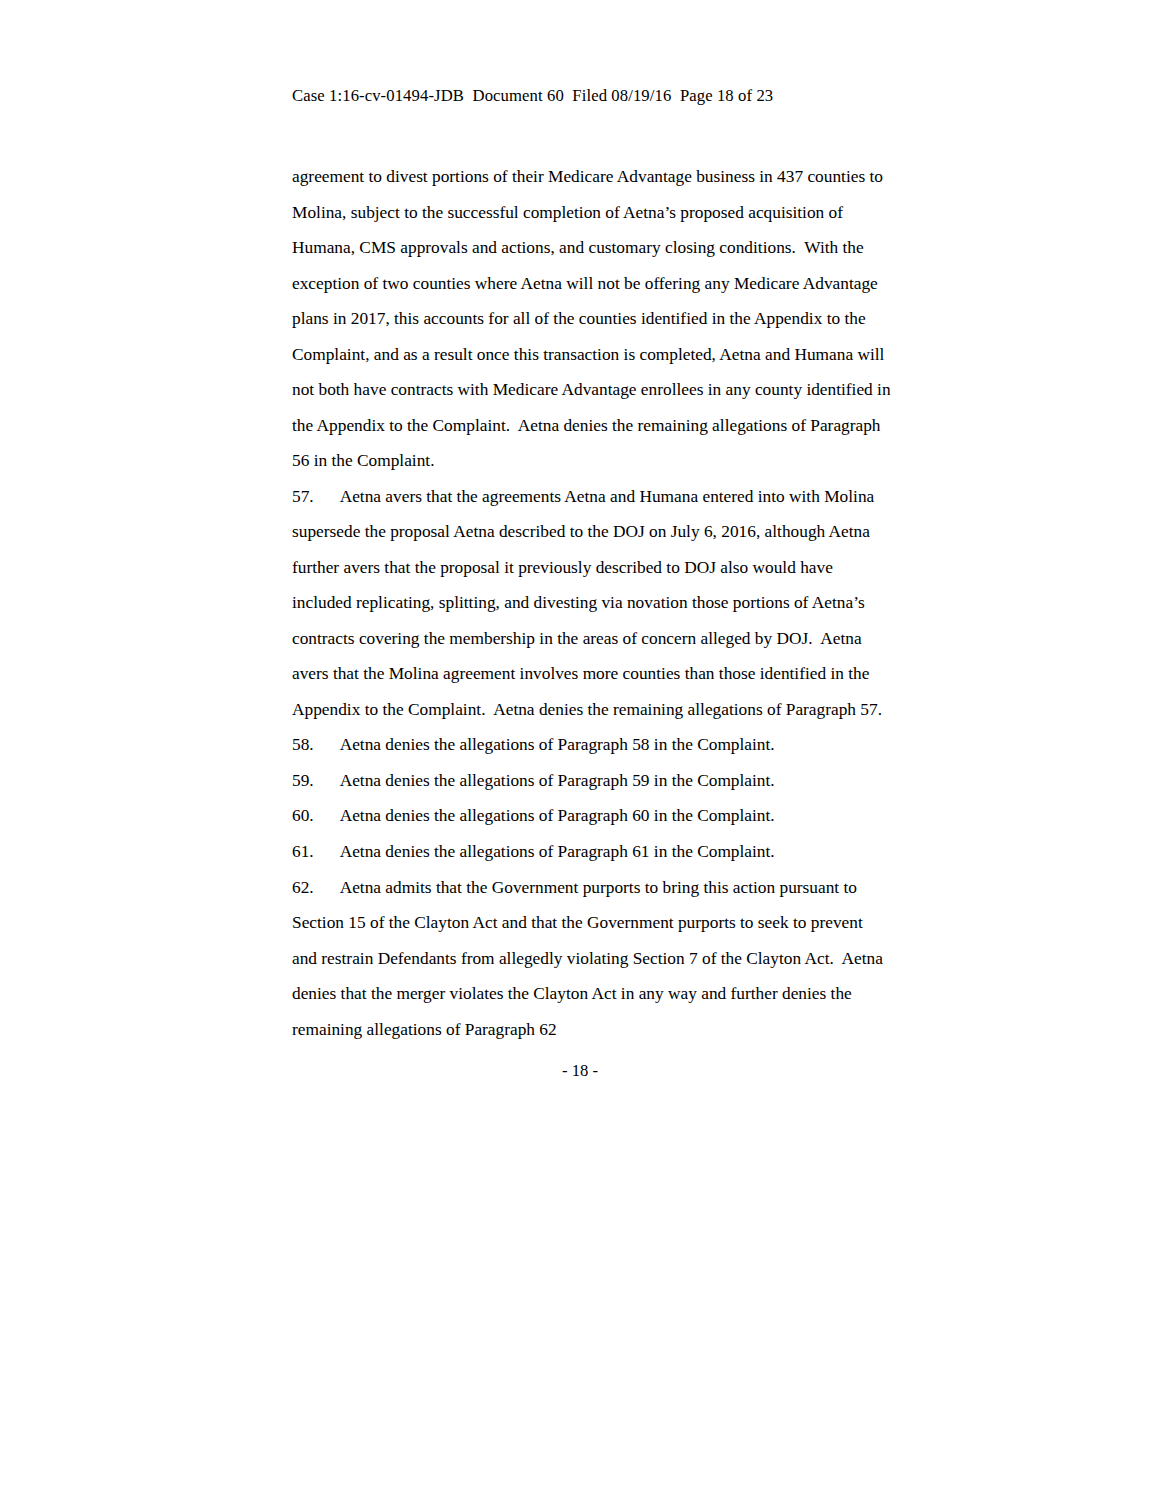Case 1:16-cv-01494-JDB Document 60 Filed 08/19/16 Page 18 of 23
agreement to divest portions of their Medicare Advantage business in 437 counties to Molina, subject to the successful completion of Aetna’s proposed acquisition of Humana, CMS approvals and actions, and customary closing conditions. With the exception of two counties where Aetna will not be offering any Medicare Advantage plans in 2017, this accounts for all of the counties identified in the Appendix to the Complaint, and as a result once this transaction is completed, Aetna and Humana will not both have contracts with Medicare Advantage enrollees in any county identified in the Appendix to the Complaint. Aetna denies the remaining allegations of Paragraph 56 in the Complaint.
57. Aetna avers that the agreements Aetna and Humana entered into with Molina supersede the proposal Aetna described to the DOJ on July 6, 2016, although Aetna further avers that the proposal it previously described to DOJ also would have included replicating, splitting, and divesting via novation those portions of Aetna’s contracts covering the membership in the areas of concern alleged by DOJ. Aetna avers that the Molina agreement involves more counties than those identified in the Appendix to the Complaint. Aetna denies the remaining allegations of Paragraph 57.
58. Aetna denies the allegations of Paragraph 58 in the Complaint.
59. Aetna denies the allegations of Paragraph 59 in the Complaint.
60. Aetna denies the allegations of Paragraph 60 in the Complaint.
61. Aetna denies the allegations of Paragraph 61 in the Complaint.
62. Aetna admits that the Government purports to bring this action pursuant to Section 15 of the Clayton Act and that the Government purports to seek to prevent and restrain Defendants from allegedly violating Section 7 of the Clayton Act. Aetna denies that the merger violates the Clayton Act in any way and further denies the remaining allegations of Paragraph 62
- 18 -